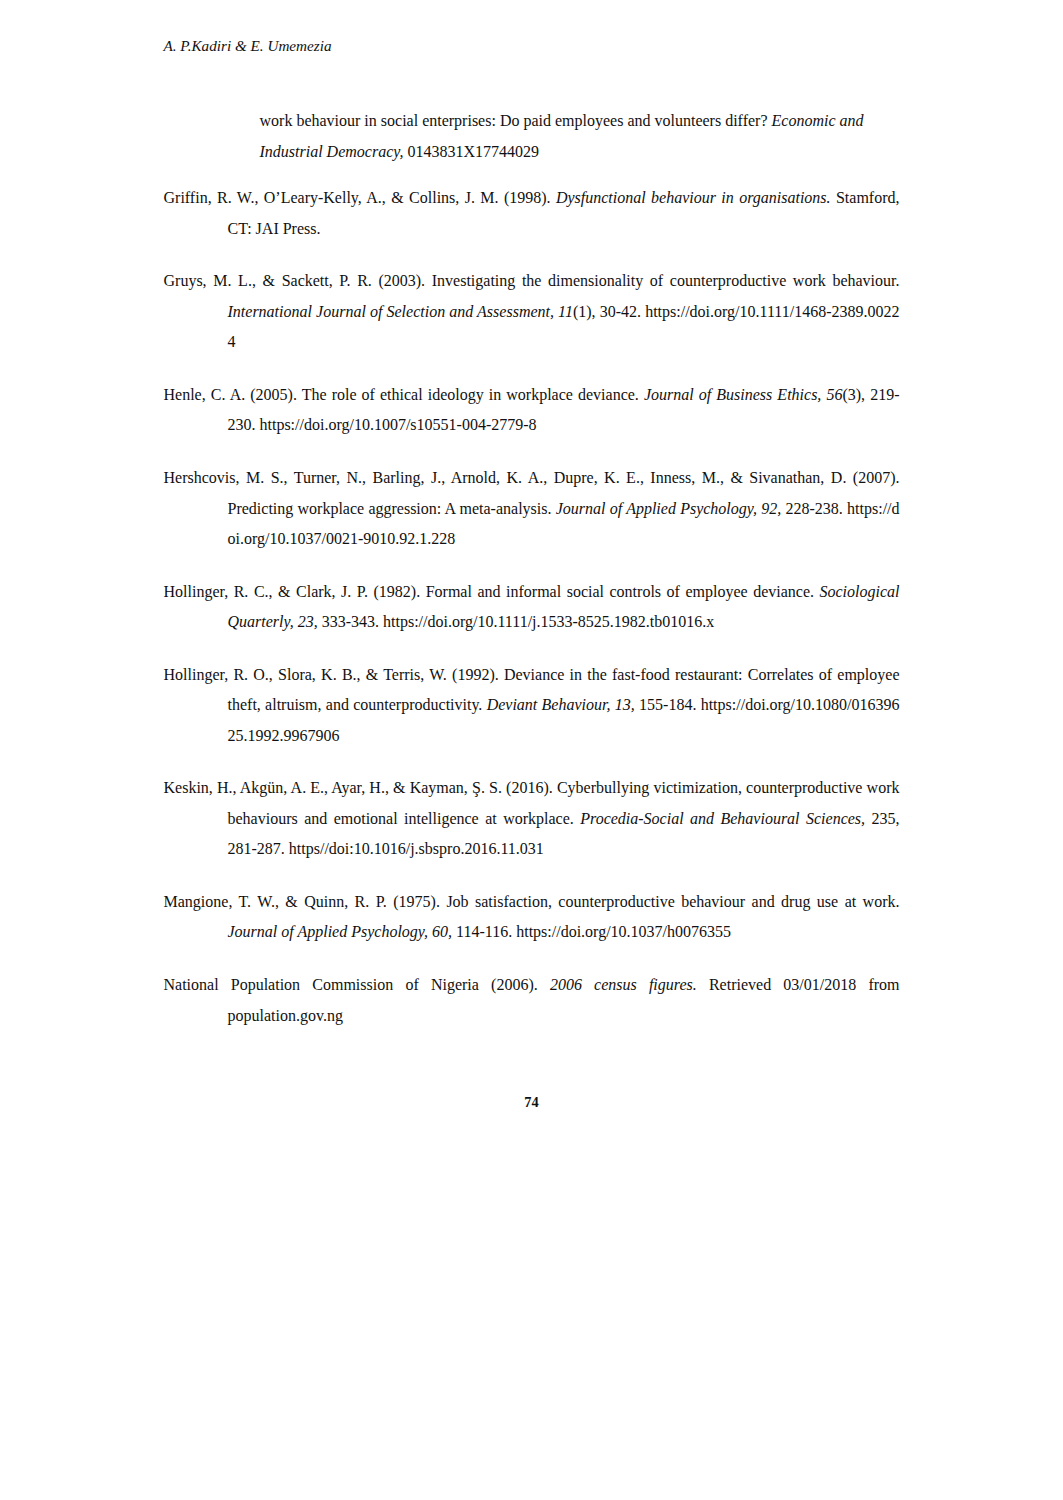A. P.Kadiri & E. Umemezia
work behaviour in social enterprises: Do paid employees and volunteers differ? Economic and Industrial Democracy, 0143831X17744029
Griffin, R. W., O’Leary-Kelly, A., & Collins, J. M. (1998). Dysfunctional behaviour in organisations. Stamford, CT: JAI Press.
Gruys, M. L., & Sackett, P. R. (2003). Investigating the dimensionality of counterproductive work behaviour. International Journal of Selection and Assessment, 11(1), 30-42. https://doi.org/10.1111/1468-2389.00224
Henle, C. A. (2005). The role of ethical ideology in workplace deviance. Journal of Business Ethics, 56(3), 219-230. https://doi.org/10.1007/s10551-004-2779-8
Hershcovis, M. S., Turner, N., Barling, J., Arnold, K. A., Dupre, K. E., Inness, M., & Sivanathan, D. (2007). Predicting workplace aggression: A meta-analysis. Journal of Applied Psychology, 92, 228-238. https://doi.org/10.1037/0021-9010.92.1.228
Hollinger, R. C., & Clark, J. P. (1982). Formal and informal social controls of employee deviance. Sociological Quarterly, 23, 333-343. https://doi.org/10.1111/j.1533-8525.1982.tb01016.x
Hollinger, R. O., Slora, K. B., & Terris, W. (1992). Deviance in the fast-food restaurant: Correlates of employee theft, altruism, and counterproductivity. Deviant Behaviour, 13, 155-184. https://doi.org/10.1080/01639625.1992.9967906
Keskin, H., Akgün, A. E., Ayar, H., & Kayman, Ş. S. (2016). Cyberbullying victimization, counterproductive work behaviours and emotional intelligence at workplace. Procedia-Social and Behavioural Sciences, 235, 281-287. https//doi:10.1016/j.sbspro.2016.11.031
Mangione, T. W., & Quinn, R. P. (1975). Job satisfaction, counterproductive behaviour and drug use at work. Journal of Applied Psychology, 60, 114-116. https://doi.org/10.1037/h0076355
National Population Commission of Nigeria (2006). 2006 census figures. Retrieved 03/01/2018 from population.gov.ng
74